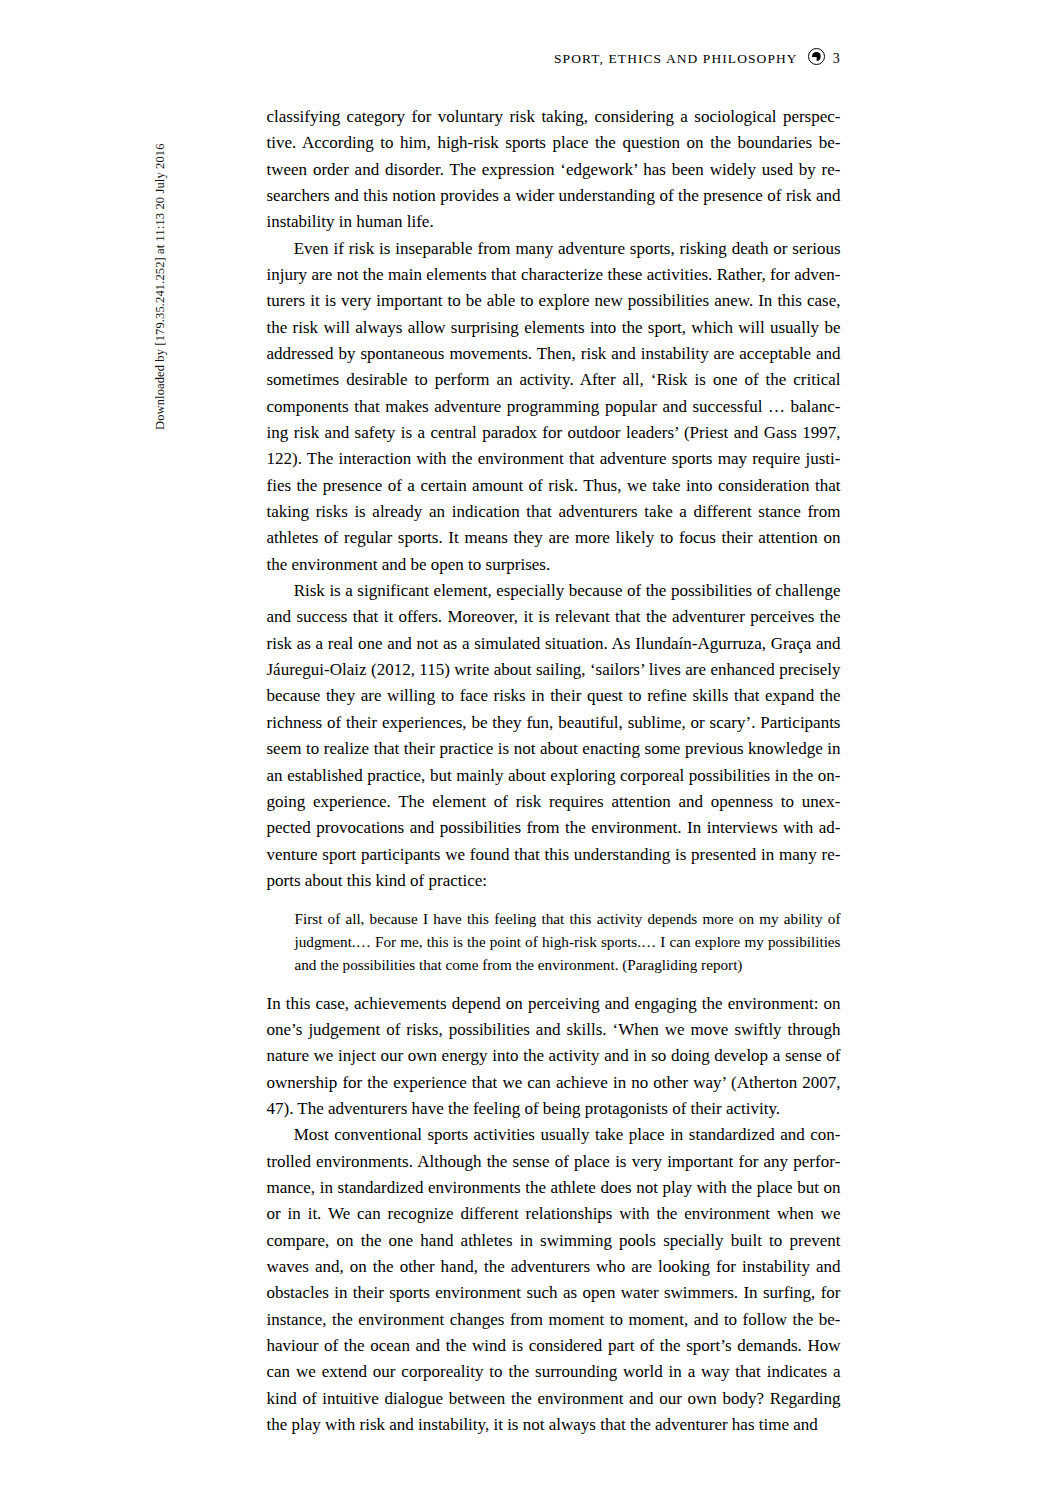Downloaded by [179.35.241.252] at 11:13 20 July 2016
SPORT, ETHICS AND PHILOSOPHY 3
classifying category for voluntary risk taking, considering a sociological perspective. According to him, high-risk sports place the question on the boundaries between order and disorder. The expression ‘edgework’ has been widely used by researchers and this notion provides a wider understanding of the presence of risk and instability in human life.
Even if risk is inseparable from many adventure sports, risking death or serious injury are not the main elements that characterize these activities. Rather, for adventurers it is very important to be able to explore new possibilities anew. In this case, the risk will always allow surprising elements into the sport, which will usually be addressed by spontaneous movements. Then, risk and instability are acceptable and sometimes desirable to perform an activity. After all, ‘Risk is one of the critical components that makes adventure programming popular and successful … balancing risk and safety is a central paradox for outdoor leaders’ (Priest and Gass 1997, 122). The interaction with the environment that adventure sports may require justifies the presence of a certain amount of risk. Thus, we take into consideration that taking risks is already an indication that adventurers take a different stance from athletes of regular sports. It means they are more likely to focus their attention on the environment and be open to surprises.
Risk is a significant element, especially because of the possibilities of challenge and success that it offers. Moreover, it is relevant that the adventurer perceives the risk as a real one and not as a simulated situation. As Ilundaín-Agurruza, Graça and Jáuregui-Olaiz (2012, 115) write about sailing, ‘sailors’ lives are enhanced precisely because they are willing to face risks in their quest to refine skills that expand the richness of their experiences, be they fun, beautiful, sublime, or scary’. Participants seem to realize that their practice is not about enacting some previous knowledge in an established practice, but mainly about exploring corporeal possibilities in the ongoing experience. The element of risk requires attention and openness to unexpected provocations and possibilities from the environment. In interviews with adventure sport participants we found that this understanding is presented in many reports about this kind of practice:
First of all, because I have this feeling that this activity depends more on my ability of judgment.… For me, this is the point of high-risk sports.… I can explore my possibilities and the possibilities that come from the environment. (Paragliding report)
In this case, achievements depend on perceiving and engaging the environment: on one’s judgement of risks, possibilities and skills. ‘When we move swiftly through nature we inject our own energy into the activity and in so doing develop a sense of ownership for the experience that we can achieve in no other way’ (Atherton 2007, 47). The adventurers have the feeling of being protagonists of their activity.
Most conventional sports activities usually take place in standardized and controlled environments. Although the sense of place is very important for any performance, in standardized environments the athlete does not play with the place but on or in it. We can recognize different relationships with the environment when we compare, on the one hand athletes in swimming pools specially built to prevent waves and, on the other hand, the adventurers who are looking for instability and obstacles in their sports environment such as open water swimmers. In surfing, for instance, the environment changes from moment to moment, and to follow the behaviour of the ocean and the wind is considered part of the sport’s demands. How can we extend our corporeality to the surrounding world in a way that indicates a kind of intuitive dialogue between the environment and our own body? Regarding the play with risk and instability, it is not always that the adventurer has time and